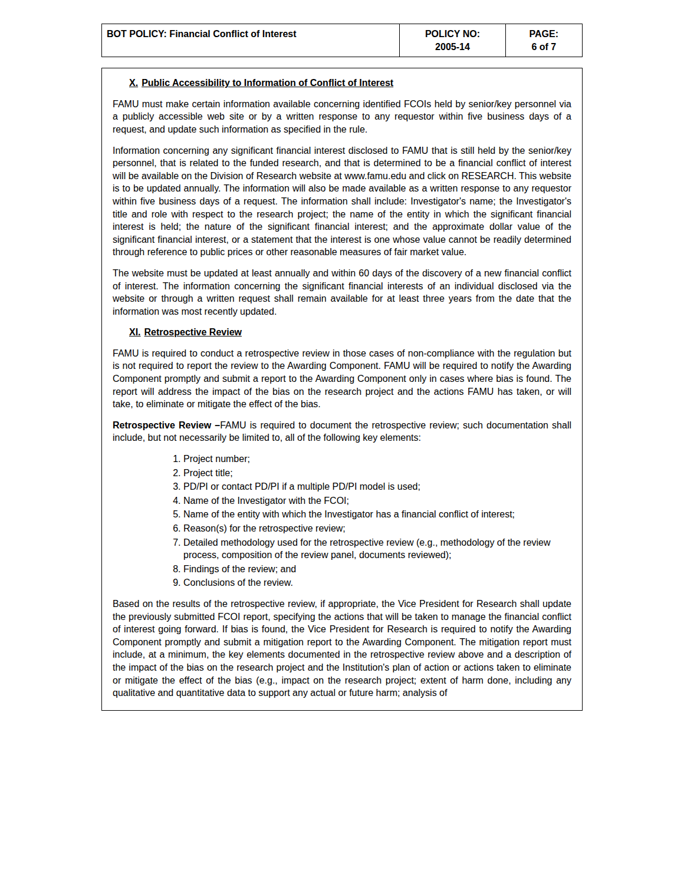| BOT POLICY: Financial Conflict of Interest | POLICY NO: 2005-14 | PAGE: 6 of 7 |
X. Public Accessibility to Information of Conflict of Interest
FAMU must make certain information available concerning identified FCOIs held by senior/key personnel via a publicly accessible web site or by a written response to any requestor within five business days of a request, and update such information as specified in the rule.
Information concerning any significant financial interest disclosed to FAMU that is still held by the senior/key personnel, that is related to the funded research, and that is determined to be a financial conflict of interest will be available on the Division of Research website at www.famu.edu and click on RESEARCH. This website is to be updated annually. The information will also be made available as a written response to any requestor within five business days of a request. The information shall include: Investigator's name; the Investigator's title and role with respect to the research project; the name of the entity in which the significant financial interest is held; the nature of the significant financial interest; and the approximate dollar value of the significant financial interest, or a statement that the interest is one whose value cannot be readily determined through reference to public prices or other reasonable measures of fair market value.
The website must be updated at least annually and within 60 days of the discovery of a new financial conflict of interest. The information concerning the significant financial interests of an individual disclosed via the website or through a written request shall remain available for at least three years from the date that the information was most recently updated.
XI. Retrospective Review
FAMU is required to conduct a retrospective review in those cases of non-compliance with the regulation but is not required to report the review to the Awarding Component. FAMU will be required to notify the Awarding Component promptly and submit a report to the Awarding Component only in cases where bias is found. The report will address the impact of the bias on the research project and the actions FAMU has taken, or will take, to eliminate or mitigate the effect of the bias.
Retrospective Review –FAMU is required to document the retrospective review; such documentation shall include, but not necessarily be limited to, all of the following key elements:
Project number;
Project title;
PD/PI or contact PD/PI if a multiple PD/PI model is used;
Name of the Investigator with the FCOI;
Name of the entity with which the Investigator has a financial conflict of interest;
Reason(s) for the retrospective review;
Detailed methodology used for the retrospective review (e.g., methodology of the review process, composition of the review panel, documents reviewed);
Findings of the review; and
Conclusions of the review.
Based on the results of the retrospective review, if appropriate, the Vice President for Research shall update the previously submitted FCOI report, specifying the actions that will be taken to manage the financial conflict of interest going forward. If bias is found, the Vice President for Research is required to notify the Awarding Component promptly and submit a mitigation report to the Awarding Component. The mitigation report must include, at a minimum, the key elements documented in the retrospective review above and a description of the impact of the bias on the research project and the Institution's plan of action or actions taken to eliminate or mitigate the effect of the bias (e.g., impact on the research project; extent of harm done, including any qualitative and quantitative data to support any actual or future harm; analysis of